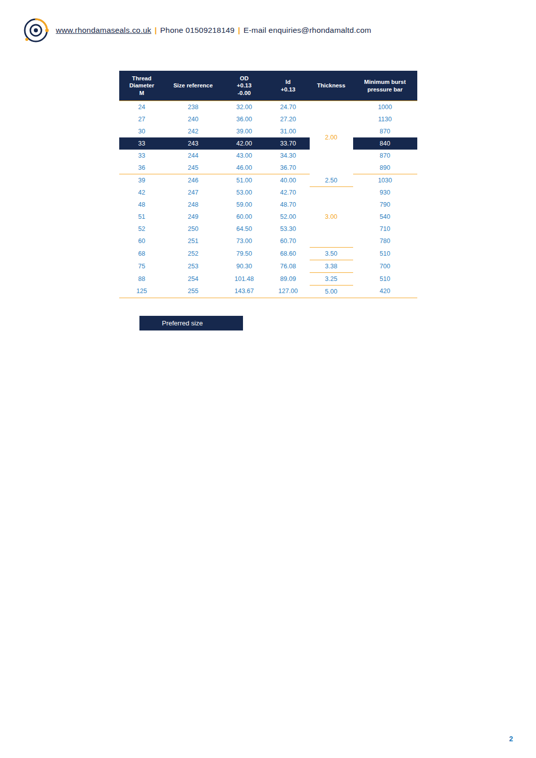www.rhondamaseals.co.uk | Phone 01509218149 | E-mail enquiries@rhondamaltd.com
| Thread Diameter M | Size reference | OD +0.13 -0.00 | Id +0.13 | Thickness | Minimum burst pressure bar |
| --- | --- | --- | --- | --- | --- |
| 24 | 238 | 32.00 | 24.70 | 2.00 | 1000 |
| 27 | 240 | 36.00 | 27.20 | 1130 |
| 30 | 242 | 39.00 | 31.00 | 870 |
| 33 | 243 | 42.00 | 33.70 | 840 |
| 33 | 244 | 43.00 | 34.30 | 870 |
| 36 | 245 | 46.00 | 36.70 | 890 |
| 39 | 246 | 51.00 | 40.00 | 2.50 | 1030 |
| 42 | 247 | 53.00 | 42.70 | 3.00 | 930 |
| 48 | 248 | 59.00 | 48.70 | 790 |
| 51 | 249 | 60.00 | 52.00 | 540 |
| 52 | 250 | 64.50 | 53.30 | 710 |
| 60 | 251 | 73.00 | 60.70 | 780 |
| 68 | 252 | 79.50 | 68.60 | 3.50 | 510 |
| 75 | 253 | 90.30 | 76.08 | 3.38 | 700 |
| 88 | 254 | 101.48 | 89.09 | 3.25 | 510 |
| 125 | 255 | 143.67 | 127.00 | 5.00 | 420 |
Preferred size
2